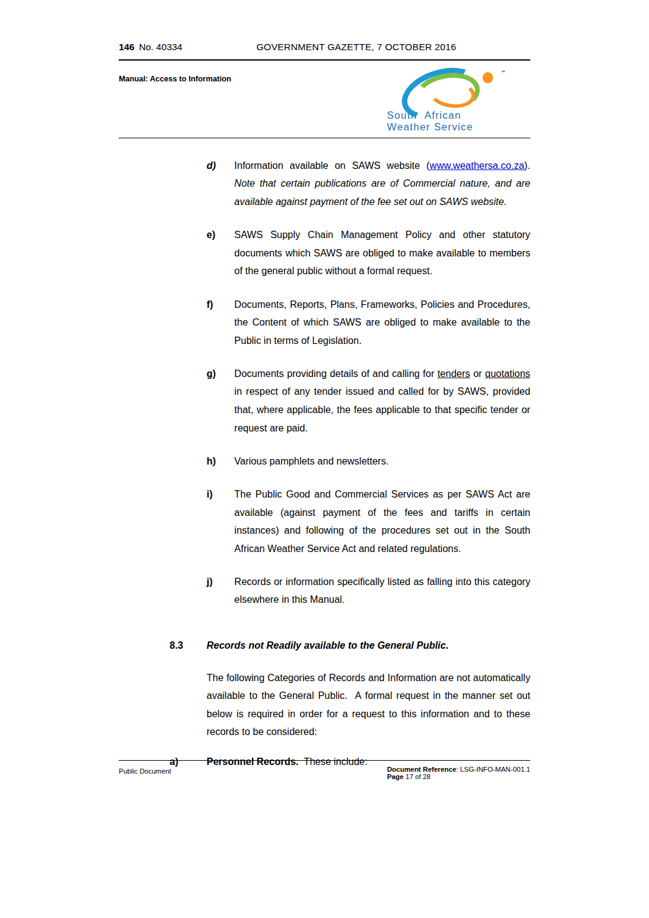146 No. 40334 GOVERNMENT GAZETTE, 7 OCTOBER 2016
Manual: Access to Information
™
South African Weather Service
d)
Information available on SAWS website (www.weathersa.co.za). Note that certain publications are of Commercial nature, and are available against payment of the fee set out on SAWS website.
e)
SAWS Supply Chain Management Policy and other statutory documents which SAWS are obliged to make available to members of the general public without a formal request.
f)
Documents, Reports, Plans, Frameworks, Policies and Procedures, the Content of which SAWS are obliged to make available to the Public in terms of Legislation.
g)
Documents providing details of and calling for tenders or quotations in respect of any tender issued and called for by SAWS, provided that, where applicable, the fees applicable to that specific tender or request are paid.
h)
Various pamphlets and newsletters.
i)
The Public Good and Commercial Services as per SAWS Act are available (against payment of the fees and tariffs in certain instances) and following of the procedures set out in the South African Weather Service Act and related regulations.
j)
Records or information specifically listed as falling into this category elsewhere in this Manual.
8.3
Records not Readily available to the General Public.
The following Categories of Records and Information are not automatically available to the General Public. A formal request in the manner set out below is required in order for a request to this information and to these records to be considered:
a)
Personnel Records. These include:
Public Document
Document Reference: LSG-INFO-MAN-001.1 Page 17 of 28